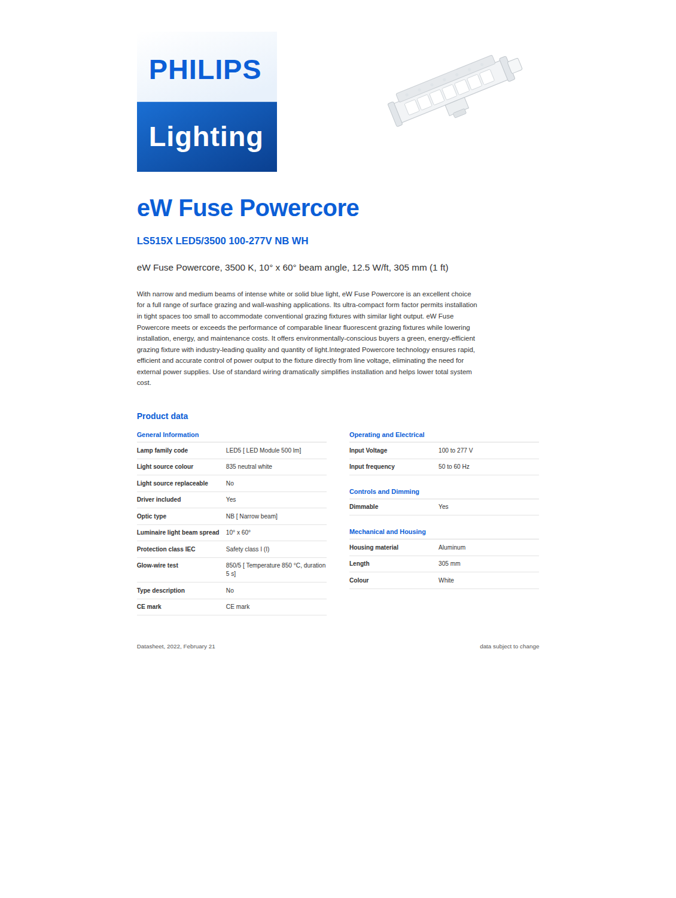PHILIPS Lighting
eW Fuse Powercore
LS515X LED5/3500 100-277V NB WH
eW Fuse Powercore, 3500 K, 10° x 60° beam angle, 12.5 W/ft, 305 mm (1 ft)
With narrow and medium beams of intense white or solid blue light, eW Fuse Powercore is an excellent choice for a full range of surface grazing and wall-washing applications. Its ultra-compact form factor permits installation in tight spaces too small to accommodate conventional grazing fixtures with similar light output. eW Fuse Powercore meets or exceeds the performance of comparable linear fluorescent grazing fixtures while lowering installation, energy, and maintenance costs. It offers environmentally-conscious buyers a green, energy-efficient grazing fixture with industry-leading quality and quantity of light.Integrated Powercore technology ensures rapid, efficient and accurate control of power output to the fixture directly from line voltage, eliminating the need for external power supplies. Use of standard wiring dramatically simplifies installation and helps lower total system cost.
Product data
General Information
| Lamp family code | LED5 [ LED Module 500 lm] |
| Light source colour | 835 neutral white |
| Light source replaceable | No |
| Driver included | Yes |
| Optic type | NB [ Narrow beam] |
| Luminaire light beam spread | 10° x 60° |
| Protection class IEC | Safety class I (I) |
| Glow-wire test | 850/5 [ Temperature 850 °C, duration 5 s] |
| Type description | No |
| CE mark | CE mark |
Operating and Electrical
| Input Voltage | 100 to 277 V |
| Input frequency | 50 to 60 Hz |
Controls and Dimming
| Dimmable | Yes |
Mechanical and Housing
| Housing material | Aluminum |
| Length | 305 mm |
| Colour | White |
Datasheet, 2022, February 21 data subject to change